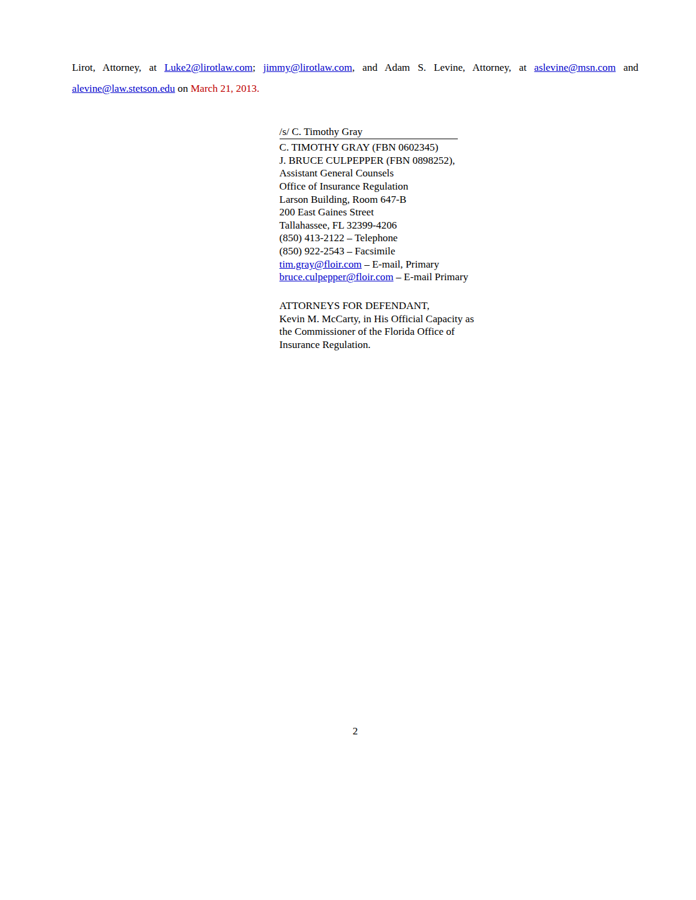Lirot, Attorney, at Luke2@lirotlaw.com; jimmy@lirotlaw.com, and Adam S. Levine, Attorney, at aslevine@msn.com and alevine@law.stetson.edu on March 21, 2013.
/s/ C. Timothy Gray
C. TIMOTHY GRAY (FBN 0602345)
J. BRUCE CULPEPPER (FBN 0898252),
Assistant General Counsels
Office of Insurance Regulation
Larson Building, Room 647-B
200 East Gaines Street
Tallahassee, FL 32399-4206
(850) 413-2122 – Telephone
(850) 922-2543 – Facsimile
tim.gray@floir.com – E-mail, Primary
bruce.culpepper@floir.com – E-mail Primary
ATTORNEYS FOR DEFENDANT,
Kevin M. McCarty, in His Official Capacity as
the Commissioner of the Florida Office of
Insurance Regulation.
2